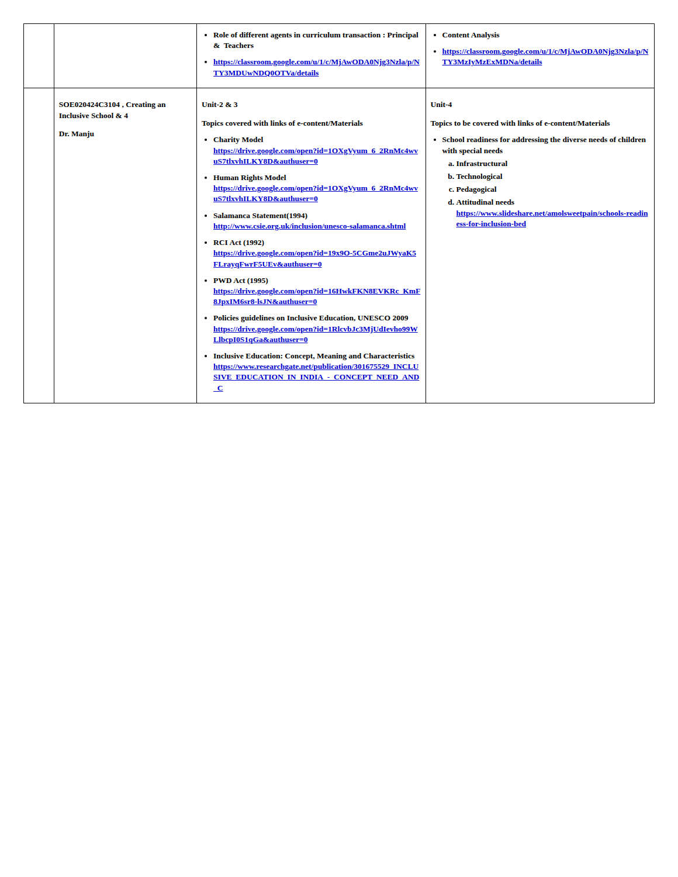| | | Role of different agents in curriculum transaction : Principal & Teachers https://classroom.google.com/u/1/c/MjAwODA0Njg3Nzla/p/NTY3MDUwNDQ0OTVa/details | Content Analysis https://classroom.google.com/u/1/c/MjAwODA0Njg3Nzla/p/NTY3MzIyMzExMDNa/details |
| | SOE020424C3104 , Creating an Inclusive School & 4 Dr. Manju | Unit-2 & 3 Topics covered with links of e-content/Materials Charity Model https://drive.google.com/open?id=1OXgVyum_6_2RnMc4wvuS7tlxvhILKY8D&authuser=0 Human Rights Model https://drive.google.com/open?id=1OXgVyum_6_2RnMc4wvuS7tlxvhILKY8D&authuser=0 Salamanca Statement(1994) http://www.csie.org.uk/inclusion/unesco-salamanca.shtml RCI Act (1992) https://drive.google.com/open?id=19x9O-5CGme2uJWyaK5FLrayqFwrF5UEv&authuser=0 PWD Act (1995) https://drive.google.com/open?id=16HwkFKN8EVKRc_KmF8JpxIM6sr8-lsJN&authuser=0 Policies guidelines on Inclusive Education, UNESCO 2009 https://drive.google.com/open?id=1RlcvbJc3MjUdIevho99WLlbcpI0S1qGa&authuser=0 Inclusive Education: Concept, Meaning and Characteristics https://www.researchgate.net/publication/301675529_INCLUSIVE_EDUCATION_IN_INDIA_-_CONCEPT_NEED_AND_C | Unit-4 Topics to be covered with links of e-content/Materials School readiness for addressing the diverse needs of children with special needs Infrastructural Technological Pedagogical Attitudinal needs https://www.slideshare.net/amolsweetpain/schools-readiness-for-inclusion-bed |